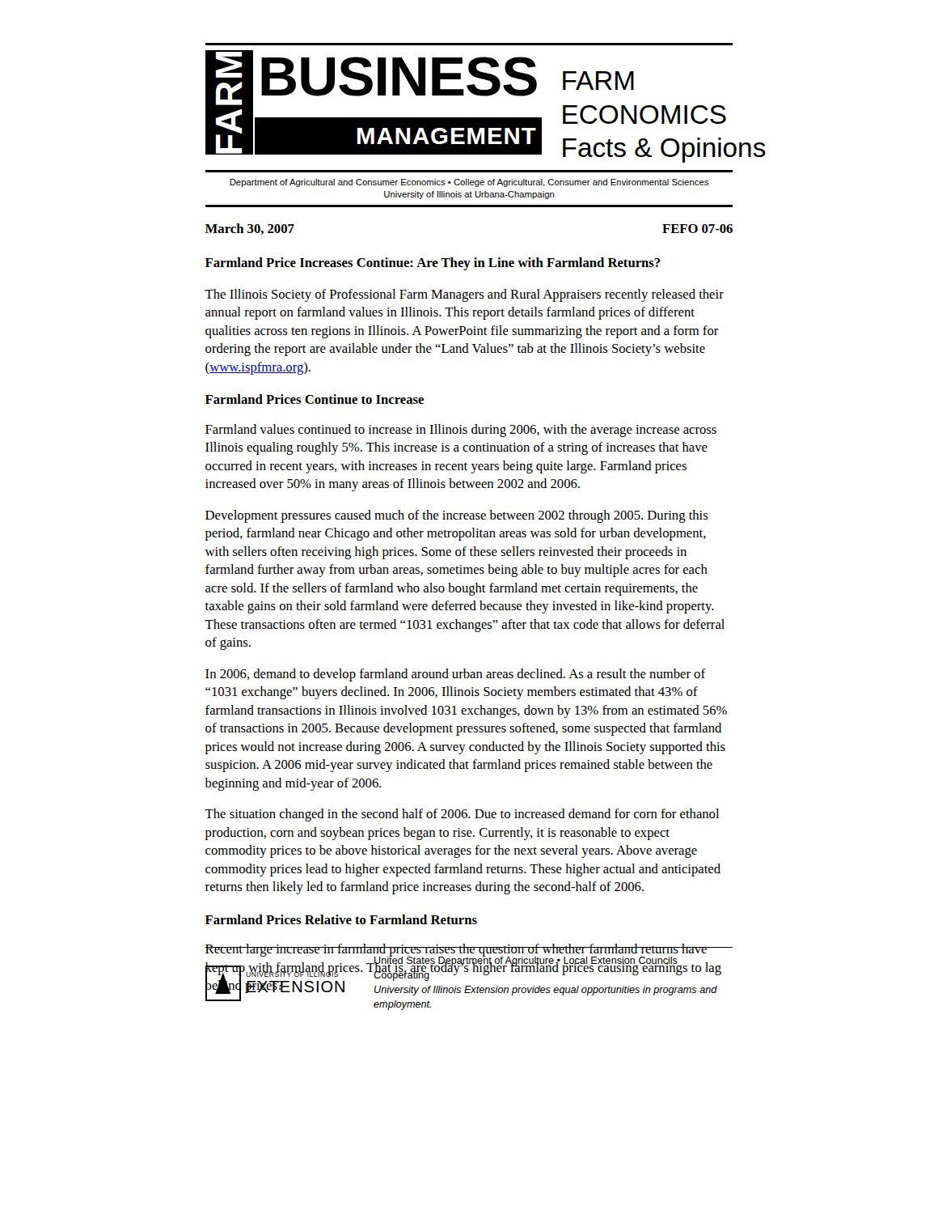FARM
BUSINESS
MANAGEMENT
FARM
ECONOMICS
Facts & Opinions
Department of Agricultural and Consumer Economics • College of Agricultural, Consumer and Environmental Sciences
University of Illinois at Urbana-Champaign
March 30, 2007 FEFO 07-06
Farmland Price Increases Continue: Are They in Line with Farmland Returns?
The Illinois Society of Professional Farm Managers and Rural Appraisers recently released their annual report on farmland values in Illinois. This report details farmland prices of different qualities across ten regions in Illinois. A PowerPoint file summarizing the report and a form for ordering the report are available under the “Land Values” tab at the Illinois Society’s website (www.ispfmra.org).
Farmland Prices Continue to Increase
Farmland values continued to increase in Illinois during 2006, with the average increase across Illinois equaling roughly 5%. This increase is a continuation of a string of increases that have occurred in recent years, with increases in recent years being quite large. Farmland prices increased over 50% in many areas of Illinois between 2002 and 2006.
Development pressures caused much of the increase between 2002 through 2005. During this period, farmland near Chicago and other metropolitan areas was sold for urban development, with sellers often receiving high prices. Some of these sellers reinvested their proceeds in farmland further away from urban areas, sometimes being able to buy multiple acres for each acre sold. If the sellers of farmland who also bought farmland met certain requirements, the taxable gains on their sold farmland were deferred because they invested in like-kind property. These transactions often are termed “1031 exchanges” after that tax code that allows for deferral of gains.
In 2006, demand to develop farmland around urban areas declined. As a result the number of “1031 exchange” buyers declined. In 2006, Illinois Society members estimated that 43% of farmland transactions in Illinois involved 1031 exchanges, down by 13% from an estimated 56% of transactions in 2005. Because development pressures softened, some suspected that farmland prices would not increase during 2006. A survey conducted by the Illinois Society supported this suspicion. A 2006 mid-year survey indicated that farmland prices remained stable between the beginning and mid-year of 2006.
The situation changed in the second half of 2006. Due to increased demand for corn for ethanol production, corn and soybean prices began to rise. Currently, it is reasonable to expect commodity prices to be above historical averages for the next several years. Above average commodity prices lead to higher expected farmland returns. These higher actual and anticipated returns then likely led to farmland price increases during the second-half of 2006.
Farmland Prices Relative to Farmland Returns
Recent large increase in farmland prices raises the question of whether farmland returns have kept up with farmland prices. That is, are today’s higher farmland prices causing earnings to lag behind prices?
UNIVERSITY OF ILLINOIS
EXTENSION
United States Department of Agriculture • Local Extension Councils Cooperating
University of Illinois Extension provides equal opportunities in programs and employment.